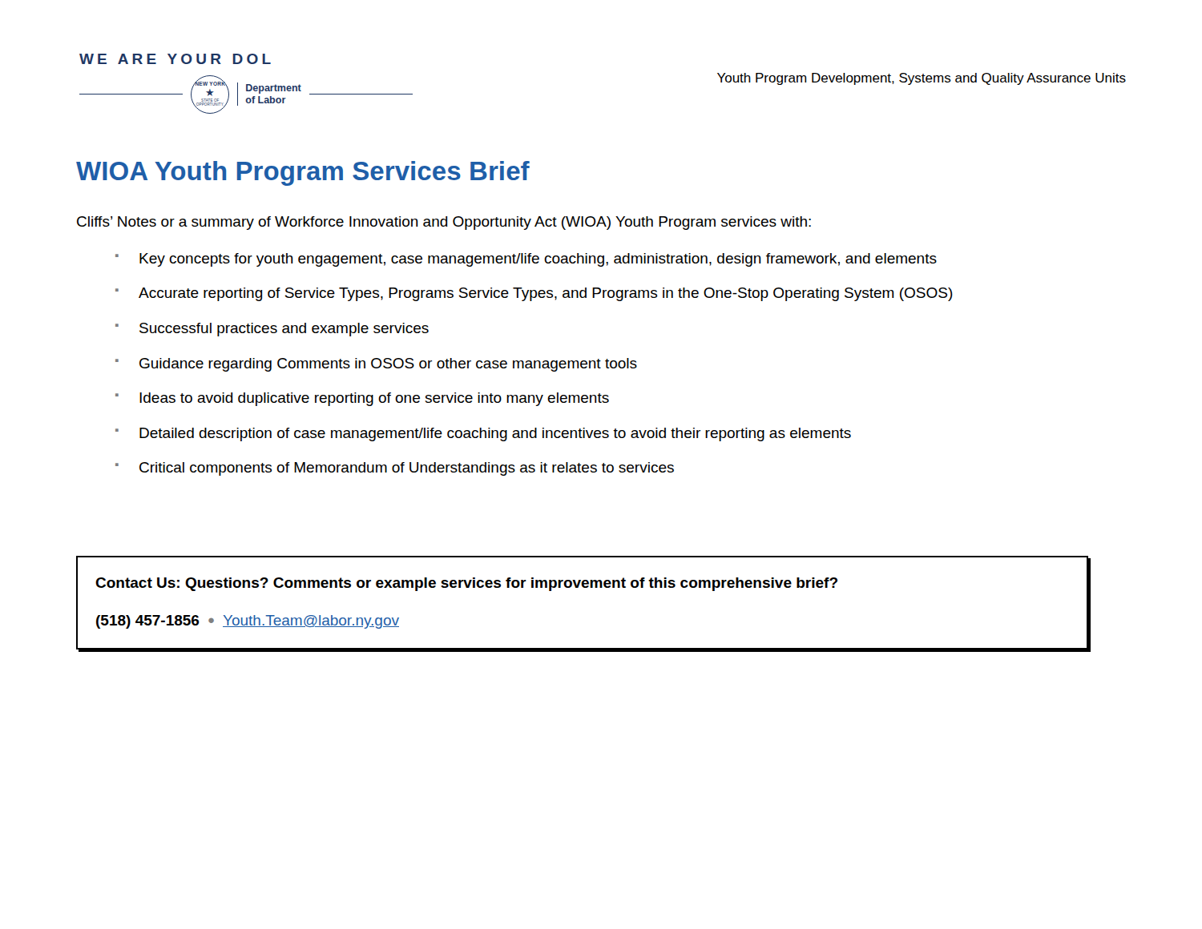WE ARE YOUR DOL
NEW YORK ★ STATE OF OPPORTUNITY.
Department of Labor
Youth Program Development, Systems and Quality Assurance Units
WIOA Youth Program Services Brief
Cliffs’ Notes or a summary of Workforce Innovation and Opportunity Act (WIOA) Youth Program services with:
Key concepts for youth engagement, case management/life coaching, administration, design framework, and elements
Accurate reporting of Service Types, Programs Service Types, and Programs in the One-Stop Operating System (OSOS)
Successful practices and example services
Guidance regarding Comments in OSOS or other case management tools
Ideas to avoid duplicative reporting of one service into many elements
Detailed description of case management/life coaching and incentives to avoid their reporting as elements
Critical components of Memorandum of Understandings as it relates to services
Contact Us: Questions? Comments or example services for improvement of this comprehensive brief?
(518) 457-1856●Youth.Team@labor.ny.gov